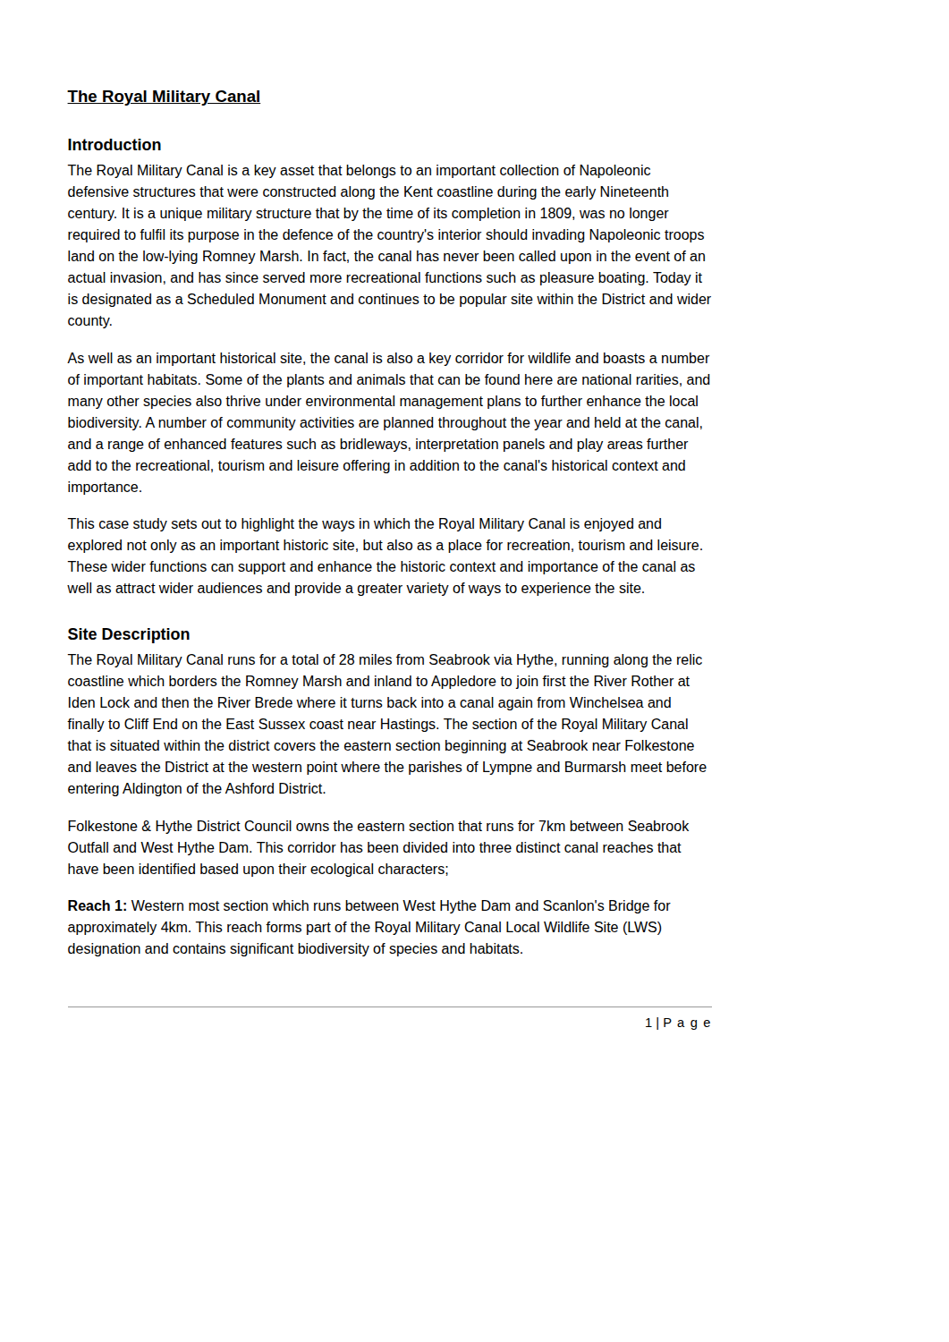The Royal Military Canal
Introduction
The Royal Military Canal is a key asset that belongs to an important collection of Napoleonic defensive structures that were constructed along the Kent coastline during the early Nineteenth century. It is a unique military structure that by the time of its completion in 1809, was no longer required to fulfil its purpose in the defence of the country's interior should invading Napoleonic troops land on the low-lying Romney Marsh. In fact, the canal has never been called upon in the event of an actual invasion, and has since served more recreational functions such as pleasure boating. Today it is designated as a Scheduled Monument and continues to be popular site within the District and wider county.
As well as an important historical site, the canal is also a key corridor for wildlife and boasts a number of important habitats. Some of the plants and animals that can be found here are national rarities, and many other species also thrive under environmental management plans to further enhance the local biodiversity. A number of community activities are planned throughout the year and held at the canal, and a range of enhanced features such as bridleways, interpretation panels and play areas further add to the recreational, tourism and leisure offering in addition to the canal's historical context and importance.
This case study sets out to highlight the ways in which the Royal Military Canal is enjoyed and explored not only as an important historic site, but also as a place for recreation, tourism and leisure. These wider functions can support and enhance the historic context and importance of the canal as well as attract wider audiences and provide a greater variety of ways to experience the site.
Site Description
The Royal Military Canal runs for a total of 28 miles from Seabrook via Hythe, running along the relic coastline which borders the Romney Marsh and inland to Appledore to join first the River Rother at Iden Lock and then the River Brede where it turns back into a canal again from Winchelsea and finally to Cliff End on the East Sussex coast near Hastings. The section of the Royal Military Canal that is situated within the district covers the eastern section beginning at Seabrook near Folkestone and leaves the District at the western point where the parishes of Lympne and Burmarsh meet before entering Aldington of the Ashford District.
Folkestone & Hythe District Council owns the eastern section that runs for 7km between Seabrook Outfall and West Hythe Dam. This corridor has been divided into three distinct canal reaches that have been identified based upon their ecological characters;
Reach 1: Western most section which runs between West Hythe Dam and Scanlon's Bridge for approximately 4km. This reach forms part of the Royal Military Canal Local Wildlife Site (LWS) designation and contains significant biodiversity of species and habitats.
1 | P a g e